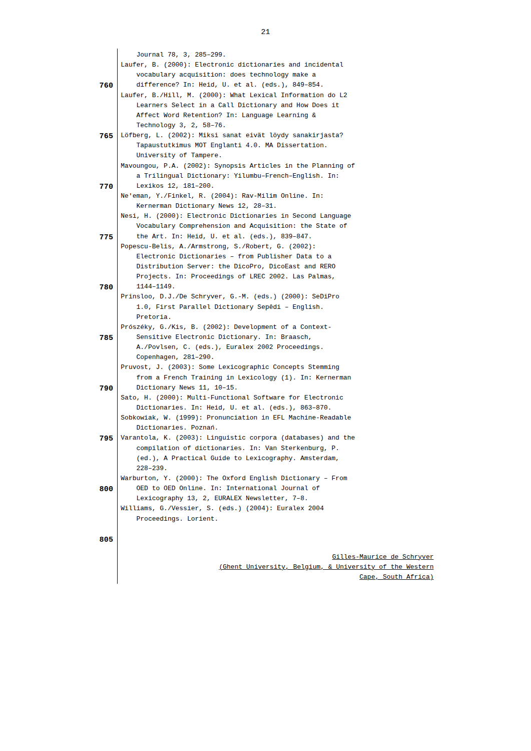21
Journal 78, 3, 285–299.
Laufer, B. (2000): Electronic dictionaries and incidental
vocabulary acquisition: does technology make a
760difference? In: Heid, U. et al. (eds.), 849–854.
Laufer, B./Hill, M. (2000): What Lexical Information do L2
Learners Select in a Call Dictionary and How Does it
Affect Word Retention? In: Language Learning &
Technology 3, 2, 58–76.
765 Löfberg, L. (2002): Miksi sanat eivät löydy sanakirjasta?
Tapaustutkimus MOT Englanti 4.0. MA Dissertation.
University of Tampere.
Mavoungou, P.A. (2002): Synopsis Articles in the Planning of
a Trilingual Dictionary: Yilumbu–French–English. In:
770 Lexikos 12, 181–200.
Ne'eman, Y./Finkel, R. (2004): Rav-Milim Online. In:
Kernerman Dictionary News 12, 28–31.
Nesi, H. (2000): Electronic Dictionaries in Second Language
Vocabulary Comprehension and Acquisition: the State of
775the Art. In: Heid, U. et al. (eds.), 839–847.
Popescu-Belis, A./Armstrong, S./Robert, G. (2002):
Electronic Dictionaries – from Publisher Data to a
Distribution Server: the DicoPro, DicoEast and RERO
Projects. In: Proceedings of LREC 2002. Las Palmas,
7801144–1149.
Prinsloo, D.J./De Schryver, G.-M. (eds.) (2000): SeDiPro
1.0, First Parallel Dictionary Sepêdi – English.
Pretoria.
Prószéky, G./Kis, B. (2002): Development of a Context-
785 Sensitive Electronic Dictionary. In: Braasch,
A./Povlsen, C. (eds.), Euralex 2002 Proceedings.
Copenhagen, 281–290.
Pruvost, J. (2003): Some Lexicographic Concepts Stemming
from a French Training in Lexicology (1). In: Kernerman
790 Dictionary News 11, 10–15.
Sato, H. (2000): Multi-Functional Software for Electronic
Dictionaries. In: Heid, U. et al. (eds.), 863–870.
Sobkowiak, W. (1999): Pronunciation in EFL Machine-Readable
Dictionaries. Poznań.
795 Varantola, K. (2003): Linguistic corpora (databases) and the
compilation of dictionaries. In: Van Sterkenburg, P.
(ed.), A Practical Guide to Lexicography. Amsterdam,
228–239.
Warburton, Y. (2000): The Oxford English Dictionary – From
800 OED to OED Online. In: International Journal of
Lexicography 13, 2, EURALEX Newsletter, 7–8.
Williams, G./Vessier, S. (eds.) (2004): Euralex 2004
Proceedings. Lorient.
805
Gilles-Maurice de Schryver
(Ghent University, Belgium, & University of the Western
Cape, South Africa)